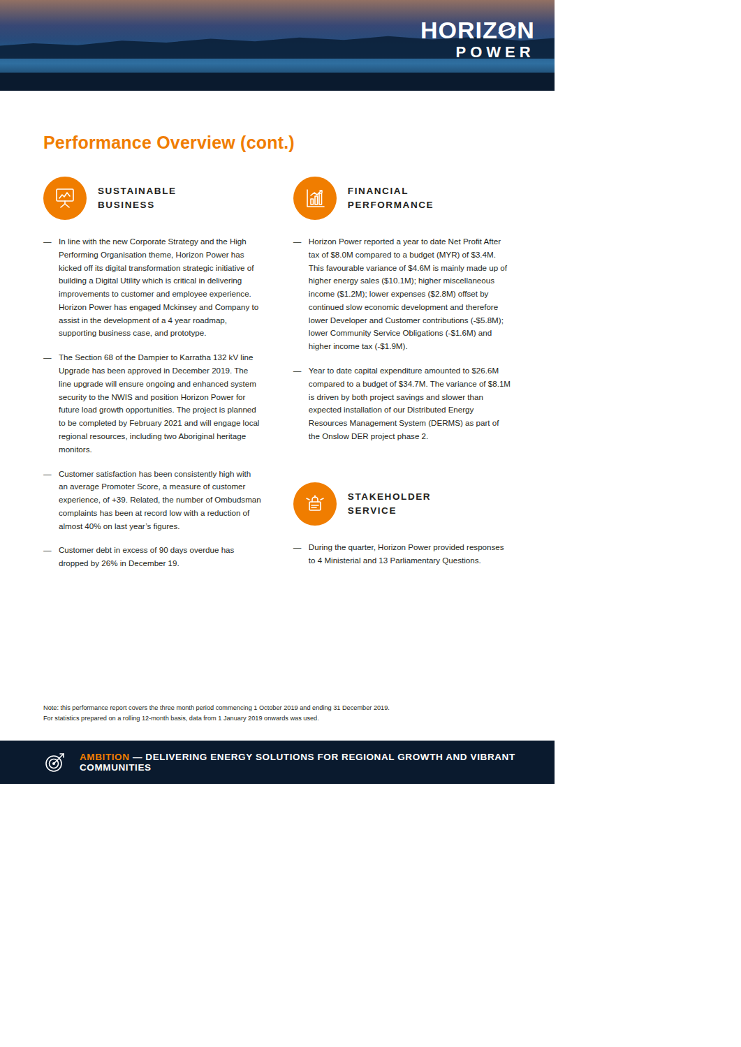HORIZON
POWER
Performance Overview (cont.)
SUSTAINABLE
BUSINESS
In line with the new Corporate Strategy and the High Performing Organisation theme, Horizon Power has kicked off its digital transformation strategic initiative of building a Digital Utility which is critical in delivering improvements to customer and employee experience. Horizon Power has engaged Mckinsey and Company to assist in the development of a 4 year roadmap, supporting business case, and prototype.
The Section 68 of the Dampier to Karratha 132 kV line Upgrade has been approved in December 2019. The line upgrade will ensure ongoing and enhanced system security to the NWIS and position Horizon Power for future load growth opportunities. The project is planned to be completed by February 2021 and will engage local regional resources, including two Aboriginal heritage monitors.
Customer satisfaction has been consistently high with an average Promoter Score, a measure of customer experience, of +39. Related, the number of Ombudsman complaints has been at record low with a reduction of almost 40% on last year’s figures.
Customer debt in excess of 90 days overdue has dropped by 26% in December 19.
FINANCIAL
PERFORMANCE
Horizon Power reported a year to date Net Profit After tax of $8.0M compared to a budget (MYR) of $3.4M. This favourable variance of $4.6M is mainly made up of higher energy sales ($10.1M); higher miscellaneous income ($1.2M); lower expenses ($2.8M) offset by continued slow economic development and therefore lower Developer and Customer contributions (-$5.8M); lower Community Service Obligations (-$1.6M) and higher income tax (-$1.9M).
Year to date capital expenditure amounted to $26.6M compared to a budget of $34.7M. The variance of $8.1M is driven by both project savings and slower than expected installation of our Distributed Energy Resources Management System (DERMS) as part of the Onslow DER project phase 2.
STAKEHOLDER
SERVICE
During the quarter, Horizon Power provided responses to 4 Ministerial and 13 Parliamentary Questions.
Note: this performance report covers the three month period commencing 1 October 2019 and ending 31 December 2019.
For statistics prepared on a rolling 12-month basis, data from 1 January 2019 onwards was used.
AMBITION — DELIVERING ENERGY SOLUTIONS FOR REGIONAL GROWTH AND VIBRANT COMMUNITIES